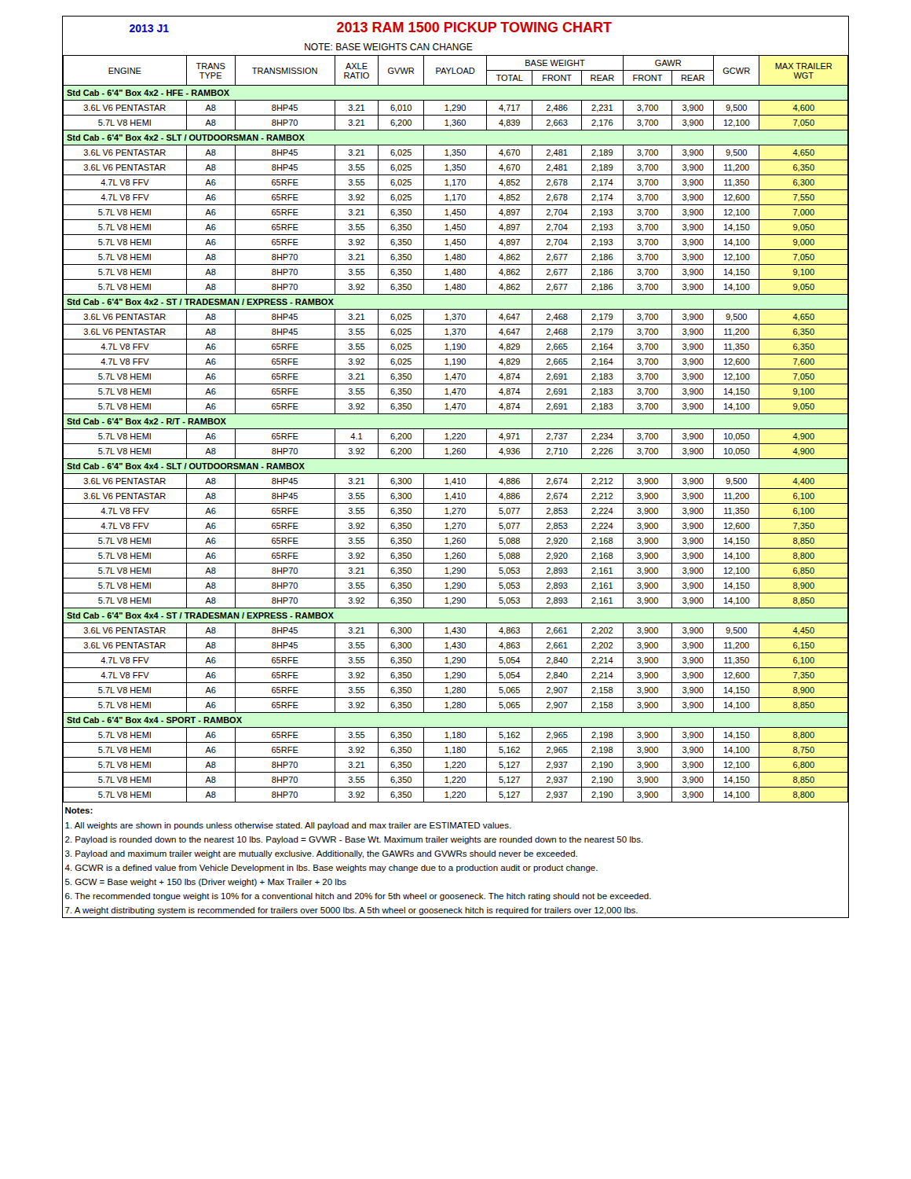| 2013 J1 | 2013 RAM 1500 PICKUP TOWING CHART |
| NOTE: BASE WEIGHTS CAN CHANGE |
| ENGINE | TRANS TYPE | TRANSMISSION | AXLE RATIO | GVWR | PAYLOAD | BASE WEIGHT | GAWR | GCWR | MAX TRAILER WGT |
| TOTAL | FRONT | REAR | FRONT | REAR |
| Std Cab - 6'4" Box 4x2 - HFE - RAMBOX |
| 3.6L V6 PENTASTAR | A8 | 8HP45 | 3.21 | 6,010 | 1,290 | 4,717 | 2,486 | 2,231 | 3,700 | 3,900 | 9,500 | 4,600 |
| 5.7L V8 HEMI | A8 | 8HP70 | 3.21 | 6,200 | 1,360 | 4,839 | 2,663 | 2,176 | 3,700 | 3,900 | 12,100 | 7,050 |
| Std Cab - 6'4" Box 4x2 - SLT / OUTDOORSMAN - RAMBOX |
| 3.6L V6 PENTASTAR | A8 | 8HP45 | 3.21 | 6,025 | 1,350 | 4,670 | 2,481 | 2,189 | 3,700 | 3,900 | 9,500 | 4,650 |
| 3.6L V6 PENTASTAR | A8 | 8HP45 | 3.55 | 6,025 | 1,350 | 4,670 | 2,481 | 2,189 | 3,700 | 3,900 | 11,200 | 6,350 |
| 4.7L V8 FFV | A6 | 65RFE | 3.55 | 6,025 | 1,170 | 4,852 | 2,678 | 2,174 | 3,700 | 3,900 | 11,350 | 6,300 |
| 4.7L V8 FFV | A6 | 65RFE | 3.92 | 6,025 | 1,170 | 4,852 | 2,678 | 2,174 | 3,700 | 3,900 | 12,600 | 7,550 |
| 5.7L V8 HEMI | A6 | 65RFE | 3.21 | 6,350 | 1,450 | 4,897 | 2,704 | 2,193 | 3,700 | 3,900 | 12,100 | 7,000 |
| 5.7L V8 HEMI | A6 | 65RFE | 3.55 | 6,350 | 1,450 | 4,897 | 2,704 | 2,193 | 3,700 | 3,900 | 14,150 | 9,050 |
| 5.7L V8 HEMI | A6 | 65RFE | 3.92 | 6,350 | 1,450 | 4,897 | 2,704 | 2,193 | 3,700 | 3,900 | 14,100 | 9,000 |
| 5.7L V8 HEMI | A8 | 8HP70 | 3.21 | 6,350 | 1,480 | 4,862 | 2,677 | 2,186 | 3,700 | 3,900 | 12,100 | 7,050 |
| 5.7L V8 HEMI | A8 | 8HP70 | 3.55 | 6,350 | 1,480 | 4,862 | 2,677 | 2,186 | 3,700 | 3,900 | 14,150 | 9,100 |
| 5.7L V8 HEMI | A8 | 8HP70 | 3.92 | 6,350 | 1,480 | 4,862 | 2,677 | 2,186 | 3,700 | 3,900 | 14,100 | 9,050 |
| Std Cab - 6'4" Box 4x2 - ST / TRADESMAN / EXPRESS - RAMBOX |
| 3.6L V6 PENTASTAR | A8 | 8HP45 | 3.21 | 6,025 | 1,370 | 4,647 | 2,468 | 2,179 | 3,700 | 3,900 | 9,500 | 4,650 |
| 3.6L V6 PENTASTAR | A8 | 8HP45 | 3.55 | 6,025 | 1,370 | 4,647 | 2,468 | 2,179 | 3,700 | 3,900 | 11,200 | 6,350 |
| 4.7L V8 FFV | A6 | 65RFE | 3.55 | 6,025 | 1,190 | 4,829 | 2,665 | 2,164 | 3,700 | 3,900 | 11,350 | 6,350 |
| 4.7L V8 FFV | A6 | 65RFE | 3.92 | 6,025 | 1,190 | 4,829 | 2,665 | 2,164 | 3,700 | 3,900 | 12,600 | 7,600 |
| 5.7L V8 HEMI | A6 | 65RFE | 3.21 | 6,350 | 1,470 | 4,874 | 2,691 | 2,183 | 3,700 | 3,900 | 12,100 | 7,050 |
| 5.7L V8 HEMI | A6 | 65RFE | 3.55 | 6,350 | 1,470 | 4,874 | 2,691 | 2,183 | 3,700 | 3,900 | 14,150 | 9,100 |
| 5.7L V8 HEMI | A6 | 65RFE | 3.92 | 6,350 | 1,470 | 4,874 | 2,691 | 2,183 | 3,700 | 3,900 | 14,100 | 9,050 |
| Std Cab - 6'4" Box 4x2 - R/T - RAMBOX |
| 5.7L V8 HEMI | A6 | 65RFE | 4.1 | 6,200 | 1,220 | 4,971 | 2,737 | 2,234 | 3,700 | 3,900 | 10,050 | 4,900 |
| 5.7L V8 HEMI | A8 | 8HP70 | 3.92 | 6,200 | 1,260 | 4,936 | 2,710 | 2,226 | 3,700 | 3,900 | 10,050 | 4,900 |
| Std Cab - 6'4" Box 4x4 - SLT / OUTDOORSMAN - RAMBOX |
| 3.6L V6 PENTASTAR | A8 | 8HP45 | 3.21 | 6,300 | 1,410 | 4,886 | 2,674 | 2,212 | 3,900 | 3,900 | 9,500 | 4,400 |
| 3.6L V6 PENTASTAR | A8 | 8HP45 | 3.55 | 6,300 | 1,410 | 4,886 | 2,674 | 2,212 | 3,900 | 3,900 | 11,200 | 6,100 |
| 4.7L V8 FFV | A6 | 65RFE | 3.55 | 6,350 | 1,270 | 5,077 | 2,853 | 2,224 | 3,900 | 3,900 | 11,350 | 6,100 |
| 4.7L V8 FFV | A6 | 65RFE | 3.92 | 6,350 | 1,270 | 5,077 | 2,853 | 2,224 | 3,900 | 3,900 | 12,600 | 7,350 |
| 5.7L V8 HEMI | A6 | 65RFE | 3.55 | 6,350 | 1,260 | 5,088 | 2,920 | 2,168 | 3,900 | 3,900 | 14,150 | 8,850 |
| 5.7L V8 HEMI | A6 | 65RFE | 3.92 | 6,350 | 1,260 | 5,088 | 2,920 | 2,168 | 3,900 | 3,900 | 14,100 | 8,800 |
| 5.7L V8 HEMI | A8 | 8HP70 | 3.21 | 6,350 | 1,290 | 5,053 | 2,893 | 2,161 | 3,900 | 3,900 | 12,100 | 6,850 |
| 5.7L V8 HEMI | A8 | 8HP70 | 3.55 | 6,350 | 1,290 | 5,053 | 2,893 | 2,161 | 3,900 | 3,900 | 14,150 | 8,900 |
| 5.7L V8 HEMI | A8 | 8HP70 | 3.92 | 6,350 | 1,290 | 5,053 | 2,893 | 2,161 | 3,900 | 3,900 | 14,100 | 8,850 |
| Std Cab - 6'4" Box 4x4 - ST / TRADESMAN / EXPRESS - RAMBOX |
| 3.6L V6 PENTASTAR | A8 | 8HP45 | 3.21 | 6,300 | 1,430 | 4,863 | 2,661 | 2,202 | 3,900 | 3,900 | 9,500 | 4,450 |
| 3.6L V6 PENTASTAR | A8 | 8HP45 | 3.55 | 6,300 | 1,430 | 4,863 | 2,661 | 2,202 | 3,900 | 3,900 | 11,200 | 6,150 |
| 4.7L V8 FFV | A6 | 65RFE | 3.55 | 6,350 | 1,290 | 5,054 | 2,840 | 2,214 | 3,900 | 3,900 | 11,350 | 6,100 |
| 4.7L V8 FFV | A6 | 65RFE | 3.92 | 6,350 | 1,290 | 5,054 | 2,840 | 2,214 | 3,900 | 3,900 | 12,600 | 7,350 |
| 5.7L V8 HEMI | A6 | 65RFE | 3.55 | 6,350 | 1,280 | 5,065 | 2,907 | 2,158 | 3,900 | 3,900 | 14,150 | 8,900 |
| 5.7L V8 HEMI | A6 | 65RFE | 3.92 | 6,350 | 1,280 | 5,065 | 2,907 | 2,158 | 3,900 | 3,900 | 14,100 | 8,850 |
| Std Cab - 6'4" Box 4x4 - SPORT - RAMBOX |
| 5.7L V8 HEMI | A6 | 65RFE | 3.55 | 6,350 | 1,180 | 5,162 | 2,965 | 2,198 | 3,900 | 3,900 | 14,150 | 8,800 |
| 5.7L V8 HEMI | A6 | 65RFE | 3.92 | 6,350 | 1,180 | 5,162 | 2,965 | 2,198 | 3,900 | 3,900 | 14,100 | 8,750 |
| 5.7L V8 HEMI | A8 | 8HP70 | 3.21 | 6,350 | 1,220 | 5,127 | 2,937 | 2,190 | 3,900 | 3,900 | 12,100 | 6,800 |
| 5.7L V8 HEMI | A8 | 8HP70 | 3.55 | 6,350 | 1,220 | 5,127 | 2,937 | 2,190 | 3,900 | 3,900 | 14,150 | 8,850 |
| 5.7L V8 HEMI | A8 | 8HP70 | 3.92 | 6,350 | 1,220 | 5,127 | 2,937 | 2,190 | 3,900 | 3,900 | 14,100 | 8,800 |
| Notes: |
| 1. All weights are shown in pounds unless otherwise stated. All payload and max trailer are ESTIMATED values. |
| 2. Payload is rounded down to the nearest 10 lbs. Payload = GVWR - Base Wt. Maximum trailer weights are rounded down to the nearest 50 lbs. |
| 3. Payload and maximum trailer weight are mutually exclusive. Additionally, the GAWRs and GVWRs should never be exceeded. |
| 4. GCWR is a defined value from Vehicle Development in lbs. Base weights may change due to a production audit or product change. |
| 5. GCW = Base weight + 150 lbs (Driver weight) + Max Trailer + 20 lbs |
| 6. The recommended tongue weight is 10% for a conventional hitch and 20% for 5th wheel or gooseneck. The hitch rating should not be exceeded. |
| 7. A weight distributing system is recommended for trailers over 5000 lbs. A 5th wheel or gooseneck hitch is required for trailers over 12,000 lbs. |